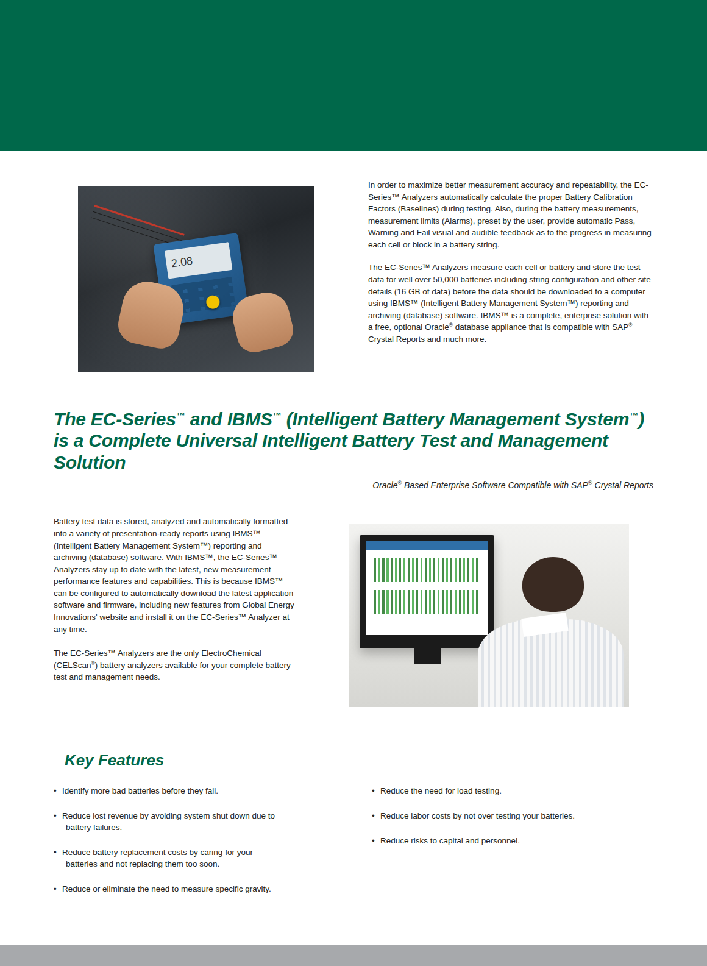In order to maximize better measurement accuracy and repeatability, the EC-Series™ Analyzers automatically calculate the proper Battery Calibration Factors (Baselines) during testing. Also, during the battery measurements, measurement limits (Alarms), preset by the user, provide automatic Pass, Warning and Fail visual and audible feedback as to the progress in measuring each cell or block in a battery string.
The EC-Series™ Analyzers measure each cell or battery and store the test data for well over 50,000 batteries including string configuration and other site details (16 GB of data) before the data should be downloaded to a computer using IBMS™ (Intelligent Battery Management System™) reporting and archiving (database) software. IBMS™ is a complete, enterprise solution with a free, optional Oracle® database appliance that is compatible with SAP® Crystal Reports and much more.
The EC-Series™ and IBMS™ (Intelligent Battery Management System™)
is a Complete Universal Intelligent Battery Test and Management Solution
Oracle® Based Enterprise Software Compatible with SAP® Crystal Reports
Battery test data is stored, analyzed and automatically formatted into a variety of presentation-ready reports using IBMS™ (Intelligent Battery Management System™) reporting and archiving (database) software. With IBMS™, the EC-Series™ Analyzers stay up to date with the latest, new measurement performance features and capabilities. This is because IBMS™ can be configured to automatically download the latest application software and firmware, including new features from Global Energy Innovations' website and install it on the EC-Series™ Analyzer at any time.
The EC-Series™ Analyzers are the only ElectroChemical (CELScan®) battery analyzers available for your complete battery test and management needs.
Key Features
Identify more bad batteries before they fail.
Reduce lost revenue by avoiding system shut down due tobattery failures.
Reduce battery replacement costs by caring for yourbatteries and not replacing them too soon.
Reduce or eliminate the need to measure specific gravity.
Reduce the need for load testing.
Reduce labor costs by not over testing your batteries.
Reduce risks to capital and personnel.